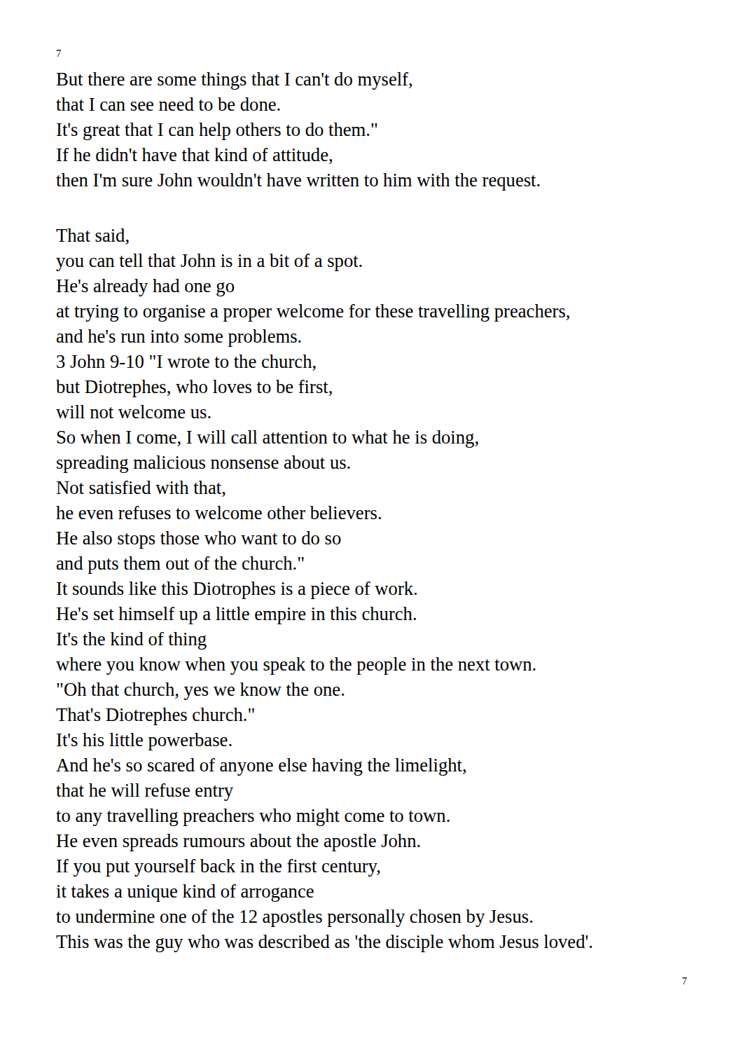7
But there are some things that I can't do myself,
that I can see need to be done.
It's great that I can help others to do them."
If he didn't have that kind of attitude,
then I'm sure John wouldn't have written to him with the request.
That said,
you can tell that John is in a bit of a spot.
He's already had one go
at trying to organise a proper welcome for these travelling preachers,
and he's run into some problems.
3 John 9-10 "I wrote to the church,
but Diotrephes, who loves to be first,
will not welcome us.
So when I come, I will call attention to what he is doing,
spreading malicious nonsense about us.
Not satisfied with that,
he even refuses to welcome other believers.
He also stops those who want to do so
and puts them out of the church."
It sounds like this Diotrophes is a piece of work.
He's set himself up a little empire in this church.
It's the kind of thing
where you know when you speak to the people in the next town.
"Oh that church, yes we know the one.
That's Diotrephes church."
It's his little powerbase.
And he's so scared of anyone else having the limelight,
that he will refuse entry
to any travelling preachers who might come to town.
He even spreads rumours about the apostle John.
If you put yourself back in the first century,
it takes a unique kind of arrogance
to undermine one of the 12 apostles personally chosen by Jesus.
This was the guy who was described as 'the disciple whom Jesus loved'.
7